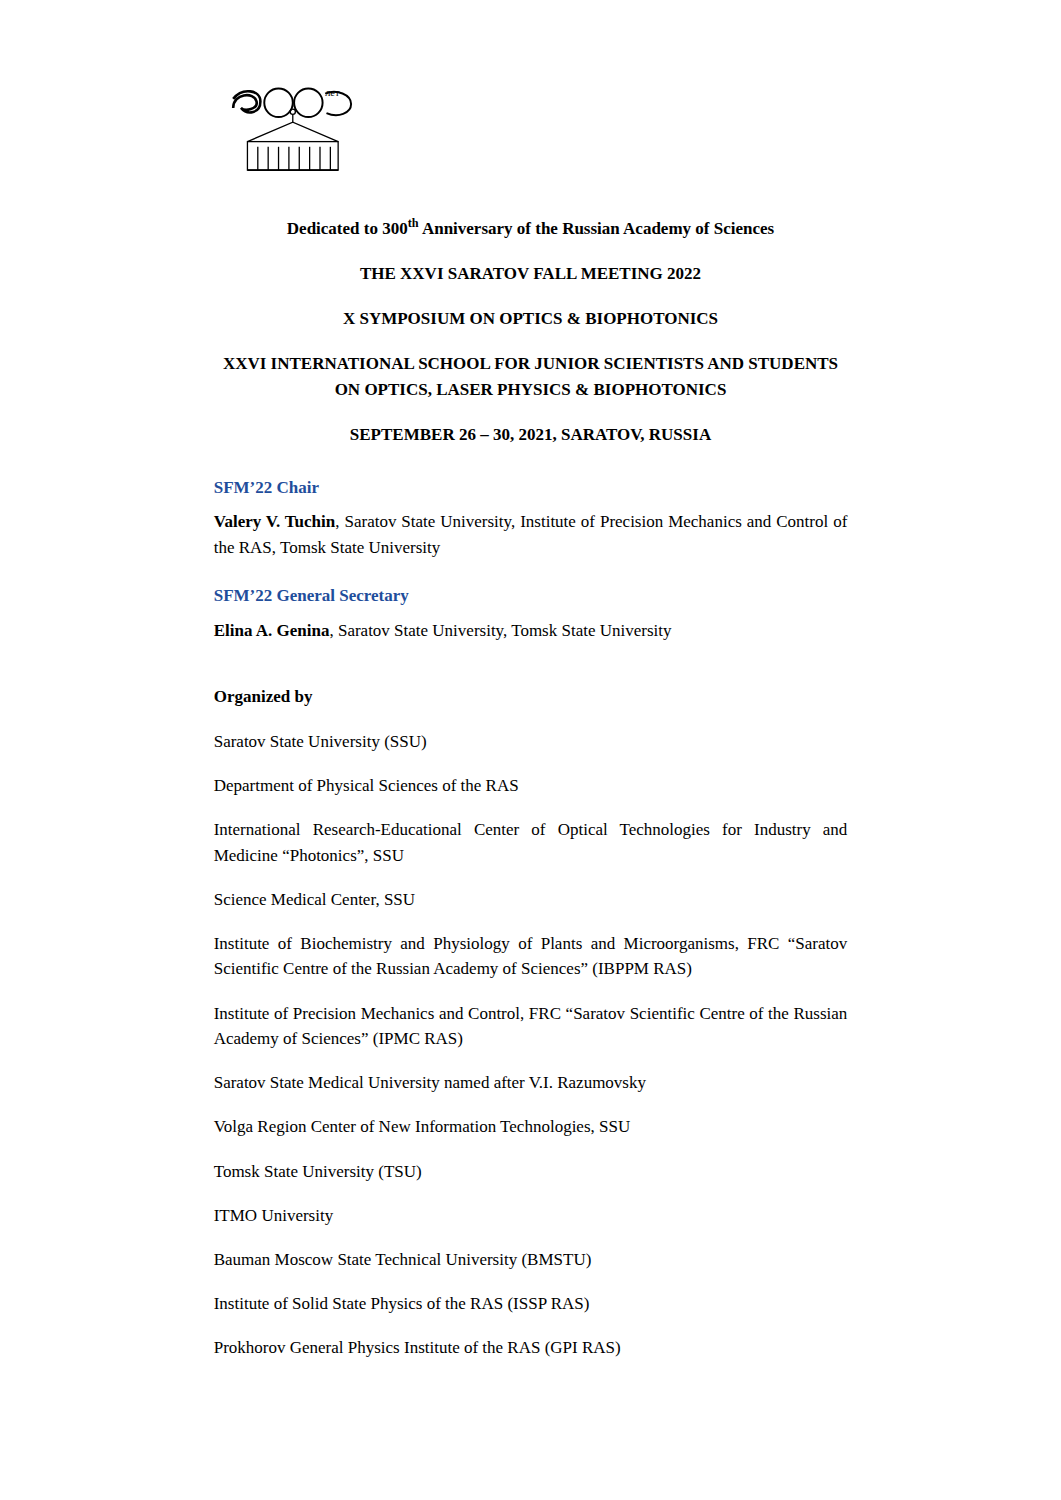лет
Dedicated to 300th Anniversary of the Russian Academy of Sciences
THE XXVI SARATOV FALL MEETING 2022
X SYMPOSIUM ON OPTICS & BIOPHOTONICS
XXVI INTERNATIONAL SCHOOL FOR JUNIOR SCIENTISTS AND STUDENTS ON OPTICS, LASER PHYSICS & BIOPHOTONICS
SEPTEMBER 26 – 30, 2021, SARATOV, RUSSIA
SFM’22 Chair
Valery V. Tuchin, Saratov State University, Institute of Precision Mechanics and Control of the RAS, Tomsk State University
SFM’22 General Secretary
Elina A. Genina, Saratov State University, Tomsk State University
Organized by
Saratov State University (SSU)
Department of Physical Sciences of the RAS
International Research-Educational Center of Optical Technologies for Industry and Medicine “Photonics”, SSU
Science Medical Center, SSU
Institute of Biochemistry and Physiology of Plants and Microorganisms, FRC “Saratov Scientific Centre of the Russian Academy of Sciences” (IBPPM RAS)
Institute of Precision Mechanics and Control, FRC “Saratov Scientific Centre of the Russian Academy of Sciences” (IPMC RAS)
Saratov State Medical University named after V.I. Razumovsky
Volga Region Center of New Information Technologies, SSU
Tomsk State University (TSU)
ITMO University
Bauman Moscow State Technical University (BMSTU)
Institute of Solid State Physics of the RAS (ISSP RAS)
Prokhorov General Physics Institute of the RAS (GPI RAS)